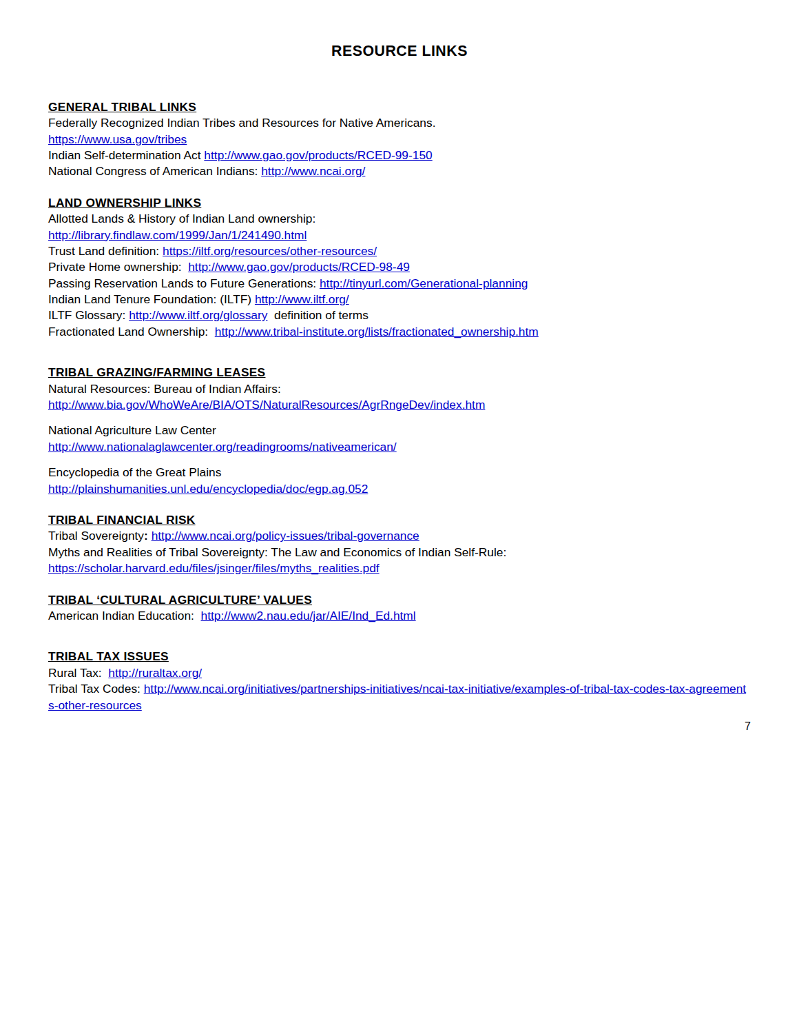RESOURCE LINKS
GENERAL TRIBAL LINKS
Federally Recognized Indian Tribes and Resources for Native Americans.
https://www.usa.gov/tribes
Indian Self-determination Act http://www.gao.gov/products/RCED-99-150
National Congress of American Indians: http://www.ncai.org/
LAND OWNERSHIP LINKS
Allotted Lands & History of Indian Land ownership:
http://library.findlaw.com/1999/Jan/1/241490.html
Trust Land definition: https://iltf.org/resources/other-resources/
Private Home ownership: http://www.gao.gov/products/RCED-98-49
Passing Reservation Lands to Future Generations: http://tinyurl.com/Generational-planning
Indian Land Tenure Foundation: (ILTF) http://www.iltf.org/
ILTF Glossary: http://www.iltf.org/glossary definition of terms
Fractionated Land Ownership: http://www.tribal-institute.org/lists/fractionated_ownership.htm
TRIBAL GRAZING/FARMING LEASES
Natural Resources: Bureau of Indian Affairs:
http://www.bia.gov/WhoWeAre/BIA/OTS/NaturalResources/AgrRngeDev/index.htm
National Agriculture Law Center
http://www.nationalaglawcenter.org/readingrooms/nativeamerican/
Encyclopedia of the Great Plains
http://plainshumanities.unl.edu/encyclopedia/doc/egp.ag.052
TRIBAL FINANCIAL RISK
Tribal Sovereignty: http://www.ncai.org/policy-issues/tribal-governance
Myths and Realities of Tribal Sovereignty: The Law and Economics of Indian Self-Rule:
https://scholar.harvard.edu/files/jsinger/files/myths_realities.pdf
TRIBAL ‘CULTURAL AGRICULTURE’ VALUES
American Indian Education: http://www2.nau.edu/jar/AIE/Ind_Ed.html
TRIBAL TAX ISSUES
Rural Tax: http://ruraltax.org/
Tribal Tax Codes: http://www.ncai.org/initiatives/partnerships-initiatives/ncai-tax-initiative/examples-of-tribal-tax-codes-tax-agreements-other-resources
7